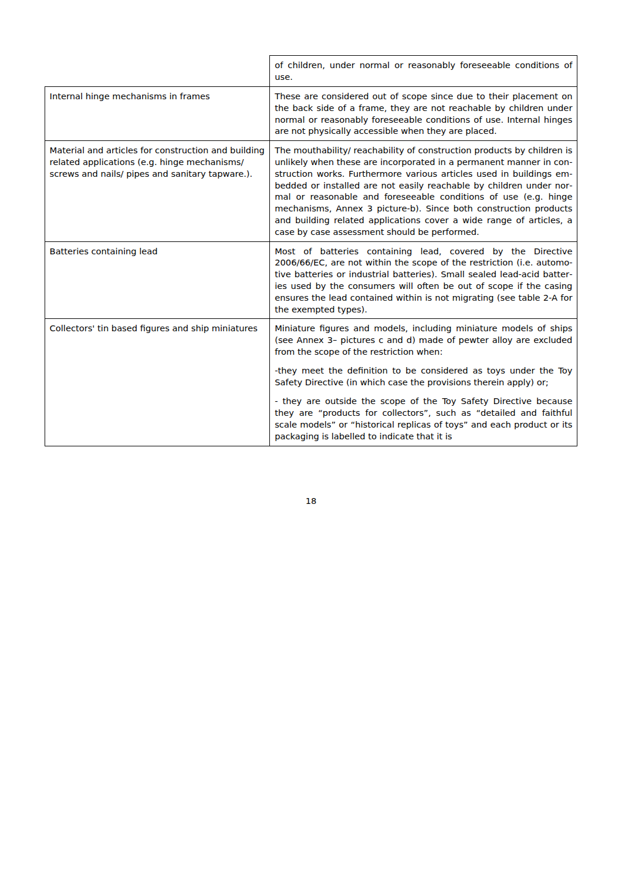| | of children, under normal or reasonably foreseeable conditions of use. |
| Internal hinge mechanisms in frames | These are considered out of scope since due to their placement on the back side of a frame, they are not reachable by children under normal or reasonably foreseeable conditions of use. Internal hinges are not physically accessible when they are placed. |
| Material and articles for construction and building related applications (e.g. hinge mechanisms/ screws and nails/ pipes and sanitary tapware.). | The mouthability/ reachability of construction products by children is unlikely when these are incorporated in a permanent manner in construction works. Furthermore various articles used in buildings embedded or installed are not easily reachable by children under normal or reasonable and foreseeable conditions of use (e.g. hinge mechanisms, Annex 3 picture-b). Since both construction products and building related applications cover a wide range of articles, a case by case assessment should be performed. |
| Batteries containing lead | Most of batteries containing lead, covered by the Directive 2006/66/EC, are not within the scope of the restriction (i.e. automotive batteries or industrial batteries). Small sealed lead-acid batteries used by the consumers will often be out of scope if the casing ensures the lead contained within is not migrating (see table 2-A for the exempted types). |
| Collectors' tin based figures and ship miniatures | Miniature figures and models, including miniature models of ships (see Annex 3– pictures c and d) made of pewter alloy are excluded from the scope of the restriction when: -they meet the definition to be considered as toys under the Toy Safety Directive (in which case the provisions therein apply) or; - they are outside the scope of the Toy Safety Directive because they are “products for collectors”, such as “detailed and faithful scale models” or “historical replicas of toys” and each product or its packaging is labelled to indicate that it is |
18